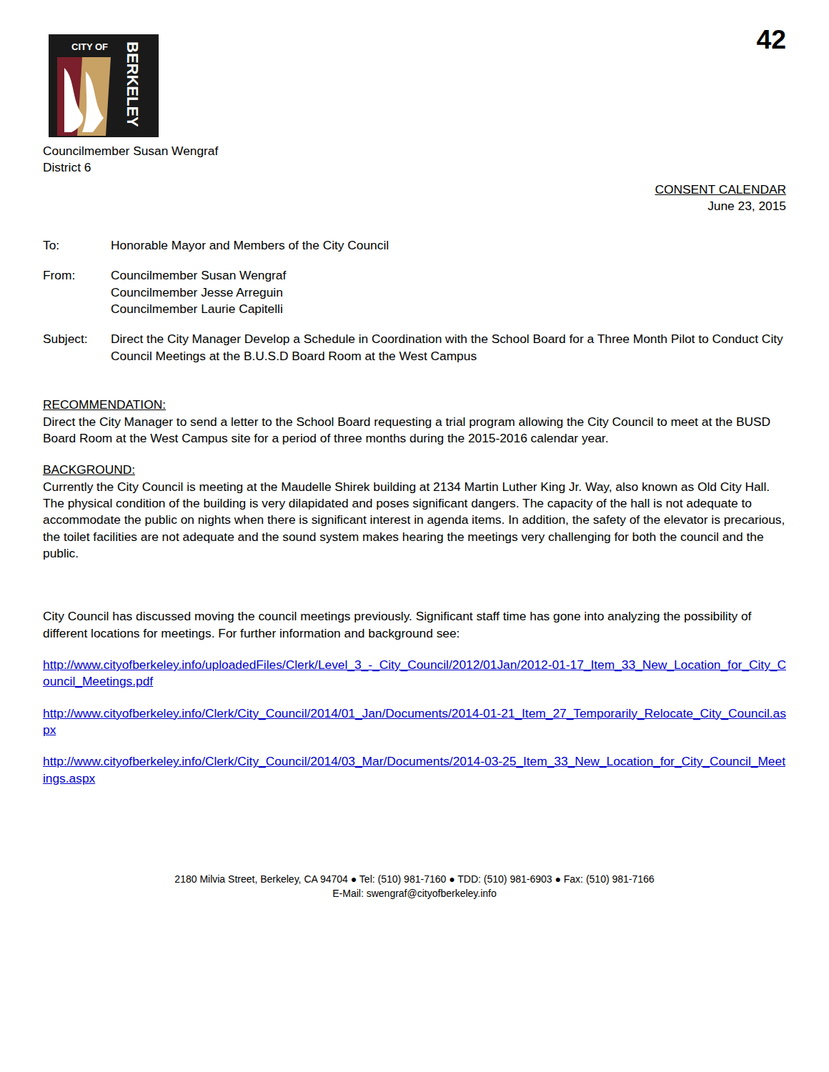42
CITY OF BERKELEY
Councilmember Susan Wengraf
District 6
CONSENT CALENDAR
June 23, 2015
| To: | Honorable Mayor and Members of the City Council |
| From: | Councilmember Susan Wengraf Councilmember Jesse Arreguin Councilmember Laurie Capitelli |
| Subject: | Direct the City Manager Develop a Schedule in Coordination with the School Board for a Three Month Pilot to Conduct City Council Meetings at the B.U.S.D Board Room at the West Campus |
RECOMMENDATION:
Direct the City Manager to send a letter to the School Board requesting a trial program allowing the City Council to meet at the BUSD Board Room at the West Campus site for a period of three months during the 2015-2016 calendar year.
BACKGROUND:
Currently the City Council is meeting at the Maudelle Shirek building at 2134 Martin Luther King Jr. Way, also known as Old City Hall. The physical condition of the building is very dilapidated and poses significant dangers. The capacity of the hall is not adequate to accommodate the public on nights when there is significant interest in agenda items. In addition, the safety of the elevator is precarious, the toilet facilities are not adequate and the sound system makes hearing the meetings very challenging for both the council and the public.
City Council has discussed moving the council meetings previously. Significant staff time has gone into analyzing the possibility of different locations for meetings. For further information and background see:
http://www.cityofberkeley.info/uploadedFiles/Clerk/Level_3_-_City_Council/2012/01Jan/2012-01-17_Item_33_New_Location_for_City_Council_Meetings.pdf
http://www.cityofberkeley.info/Clerk/City_Council/2014/01_Jan/Documents/2014-01-21_Item_27_Temporarily_Relocate_City_Council.aspx
http://www.cityofberkeley.info/Clerk/City_Council/2014/03_Mar/Documents/2014-03-25_Item_33_New_Location_for_City_Council_Meetings.aspx
2180 Milvia Street, Berkeley, CA 94704 ● Tel: (510) 981-7160 ● TDD: (510) 981-6903 ● Fax: (510) 981-7166
E-Mail: swengraf@cityofberkeley.info